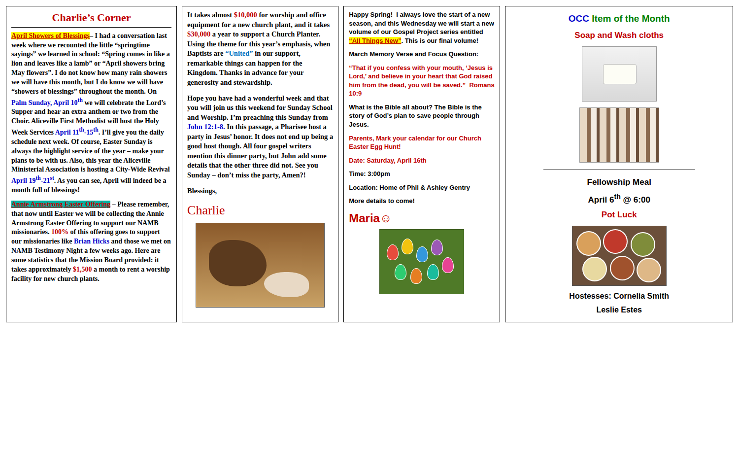Charlie’s Corner
April Showers of Blessings– I had a conversation last week where we recounted the little “springtime sayings” we learned in school: “Spring comes in like a lion and leaves like a lamb” or “April showers bring May flowers”. I do not know how many rain showers we will have this month, but I do know we will have “showers of blessings” throughout the month. On Palm Sunday, April 10th we will celebrate the Lord’s Supper and hear an extra anthem or two from the Choir. Aliceville First Methodist will host the Holy Week Services April 11th-15th. I’ll give you the daily schedule next week. Of course, Easter Sunday is always the highlight service of the year – make your plans to be with us. Also, this year the Aliceville Ministerial Association is hosting a City-Wide Revival April 19th-21st. As you can see, April will indeed be a month full of blessings!
Annie Armstrong Easter Offering – Please remember, that now until Easter we will be collecting the Annie Armstrong Easter Offering to support our NAMB missionaries. 100% of this offering goes to support our missionaries like Brian Hicks and those we met on NAMB Testimony Night a few weeks ago. Here are some statistics that the Mission Board provided: it takes approximately $1,500 a month to rent a worship facility for new church plants.
It takes almost $10,000 for worship and office equipment for a new church plant, and it takes $30,000 a year to support a Church Planter. Using the theme for this year’s emphasis, when Baptists are “United” in our support, remarkable things can happen for the Kingdom. Thanks in advance for your generosity and stewardship.
Hope you have had a wonderful week and that you will join us this weekend for Sunday School and Worship. I’m preaching this Sunday from John 12:1-8. In this passage, a Pharisee host a party in Jesus’ honor. It does not end up being a good host though. All four gospel writers mention this dinner party, but John add some details that the other three did not. See you Sunday – don’t miss the party, Amen?!
Blessings,
Charlie
Happy Spring! I always love the start of a new season, and this Wednesday we will start a new volume of our Gospel Project series entitled “All Things New”. This is our final volume!
March Memory Verse and Focus Question:
“That if you confess with your mouth, ‘Jesus is Lord,’ and believe in your heart that God raised him from the dead, you will be saved.” Romans 10:9
What is the Bible all about? The Bible is the story of God’s plan to save people through Jesus.
Parents, Mark your calendar for our Church Easter Egg Hunt!
Date: Saturday, April 16th
Time: 3:00pm
Location: Home of Phil & Ashley Gentry
More details to come!
Maria☺
OCC Item of the Month
Soap and Wash cloths
Fellowship Meal
April 6th @ 6:00
Pot Luck
Hostesses: Cornelia Smith
Leslie Estes